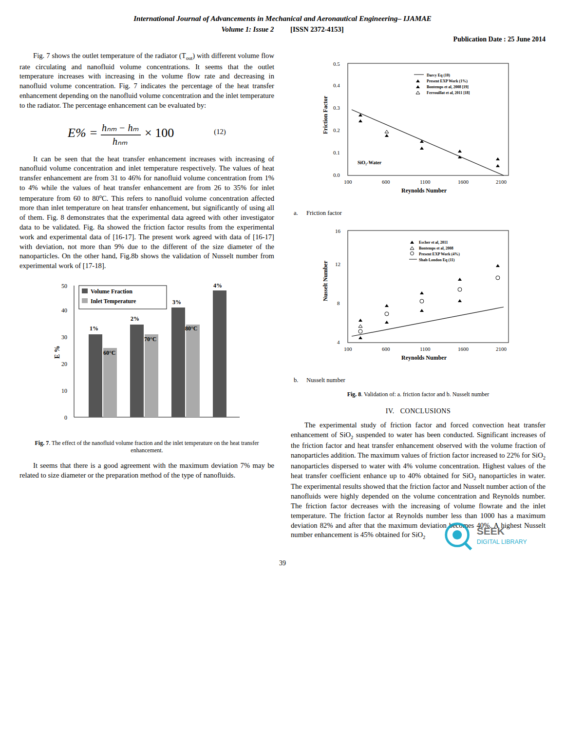International Journal of Advancements in Mechanical and Aeronautical Engineering– IJAMAE
Volume 1: Issue 2 [ISSN 2372-4153]
Publication Date : 25 June 2014
Fig. 7 shows the outlet temperature of the radiator (Tout) with different volume flow rate circulating and nanofluid volume concentrations. It seems that the outlet temperature increases with increasing in the volume flow rate and decreasing in nanofluid volume concentration. Fig. 7 indicates the percentage of the heat transfer enhancement depending on the nanofluid volume concentration and the inlet temperature to the radiator. The percentage enhancement can be evaluated by:
(12)
It can be seen that the heat transfer enhancement increases with increasing of nanofluid volume concentration and inlet temperature respectively. The values of heat transfer enhancement are from 31 to 46% for nanofluid volume concentration from 1% to 4% while the values of heat transfer enhancement are from 26 to 35% for inlet temperature from 60 to 80oC. This refers to nanofluid volume concentration affected more than inlet temperature on heat transfer enhancement, but significantly of using all of them. Fig. 8 demonstrates that the experimental data agreed with other investigator data to be validated. Fig. 8a showed the friction factor results from the experimental work and experimental data of [16-17]. The present work agreed with data of [16-17] with deviation, not more than 9% due to the different of the size diameter of the nanoparticles. On the other hand, Fig.8b shows the validation of Nusselt number from experimental work of [17-18].
Fig. 7. The effect of the nanofluid volume fraction and the inlet temperature on the heat transfer enhancement.
It seems that there is a good agreement with the maximum deviation 7% may be related to size diameter or the preparation method of the type of nanofluids.
a. Friction factor
b. Nusselt number
Fig. 8. Validation of: a. friction factor and b. Nusselt number
IV. Conclusions
The experimental study of friction factor and forced convection heat transfer enhancement of SiO2 suspended to water has been conducted. Significant increases of the friction factor and heat transfer enhancement observed with the volume fraction of nanoparticles addition. The maximum values of friction factor increased to 22% for SiO2 nanoparticles dispersed to water with 4% volume concentration. Highest values of the heat transfer coefficient enhance up to 40% obtained for SiO2 nanoparticles in water. The experimental results showed that the friction factor and Nusselt number action of the nanofluids were highly depended on the volume concentration and Reynolds number. The friction factor decreases with the increasing of volume flowrate and the inlet temperature. The friction factor at Reynolds number less than 1000 has a maximum deviation 82% and after that the maximum deviation becomes 40%. A highest Nusselt number enhancement is 45% obtained for SiO2
39